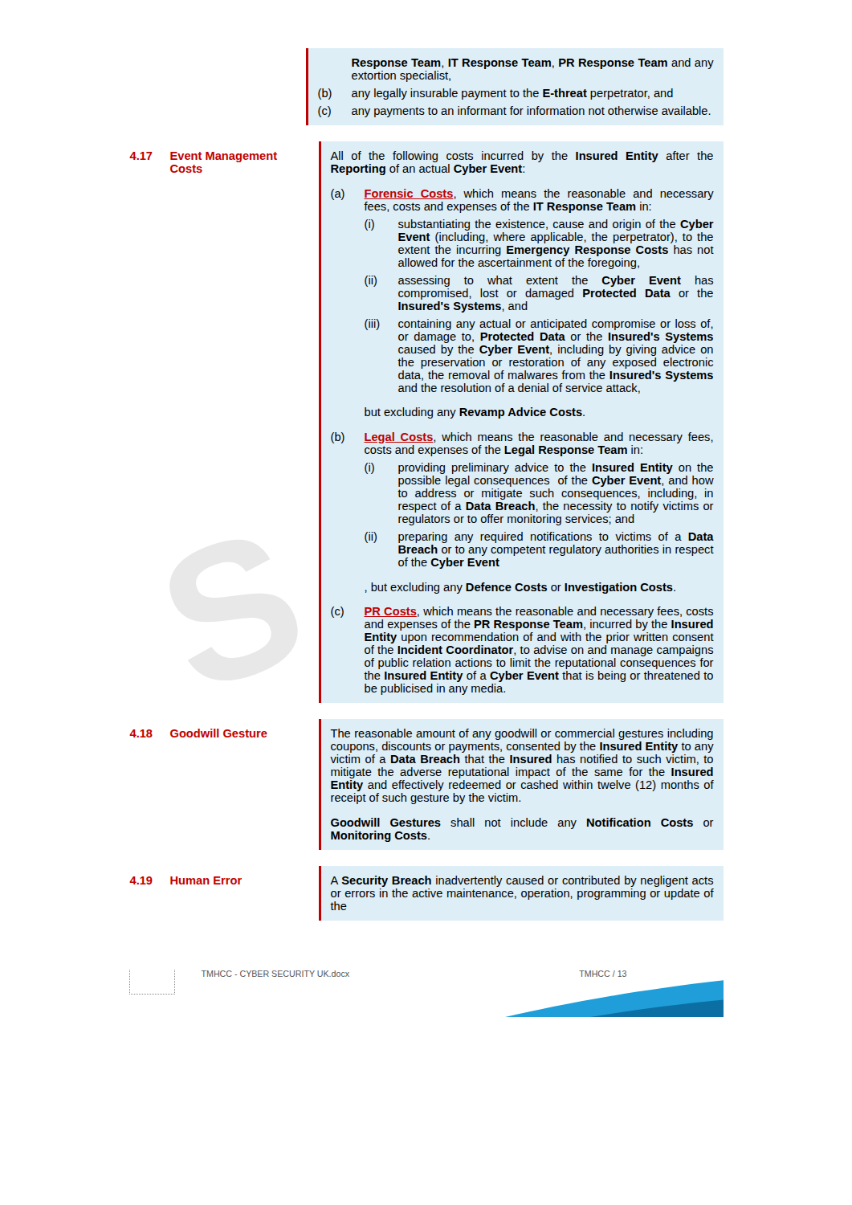SA
Response Team, IT Response Team, PR Response Team and any extortion specialist,
(b)
any legally insurable payment to the E-threat perpetrator, and
(c)
any payments to an informant for information not otherwise available.
| 4.17 | Event Management Costs | All of the following costs incurred by the Insured Entity after the Reporting of an actual Cyber Event : (a) Forensic Costs , which means the reasonable and necessary fees, costs and expenses of the IT Response Team in: (i) substantiating the existence, cause and origin of the Cyber Event (including, where applicable, the perpetrator), to the extent the incurring Emergency Response Costs has not allowed for the ascertainment of the foregoing, (ii) assessing to what extent the Cyber Event has compromised, lost or damaged Protected Data or the Insured's Systems , and (iii) containing any actual or anticipated compromise or loss of, or damage to, Protected Data or the Insured's Systems caused by the Cyber Event , including by giving advice on the preservation or restoration of any exposed electronic data, the removal of malwares from the Insured's Systems and the resolution of a denial of service attack, but excluding any Revamp Advice Costs . (b) Legal Costs , which means the reasonable and necessary fees, costs and expenses of the Legal Response Team in: (i) providing preliminary advice to the Insured Entity on the possible legal consequences of the Cyber Event , and how to address or mitigate such consequences, including, in respect of a Data Breach , the necessity to notify victims or regulators or to offer monitoring services; and (ii) preparing any required notifications to victims of a Data Breach or to any competent regulatory authorities in respect of the Cyber Event , but excluding any Defence Costs or Investigation Costs . (c) PR Costs , which means the reasonable and necessary fees, costs and expenses of the PR Response Team , incurred by the Insured Entity upon recommendation of and with the prior written consent of the Incident Coordinator , to advise on and manage campaigns of public relation actions to limit the reputational consequences for the Insured Entity of a Cyber Event that is being or threatened to be publicised in any media. |
| 4.18 | Goodwill Gesture | The reasonable amount of any goodwill or commercial gestures including coupons, discounts or payments, consented by the Insured Entity to any victim of a Data Breach that the Insured has notified to such victim, to mitigate the adverse reputational impact of the same for the Insured Entity and effectively redeemed or cashed within twelve (12) months of receipt of such gesture by the victim. Goodwill Gestures shall not include any Notification Costs or Monitoring Costs . |
| 4.19 | Human Error | A Security Breach inadvertently caused or contributed by negligent acts or errors in the active maintenance, operation, programming or update of the |
TMHCC - CYBER SECURITY UK.docx
TMHCC / 13